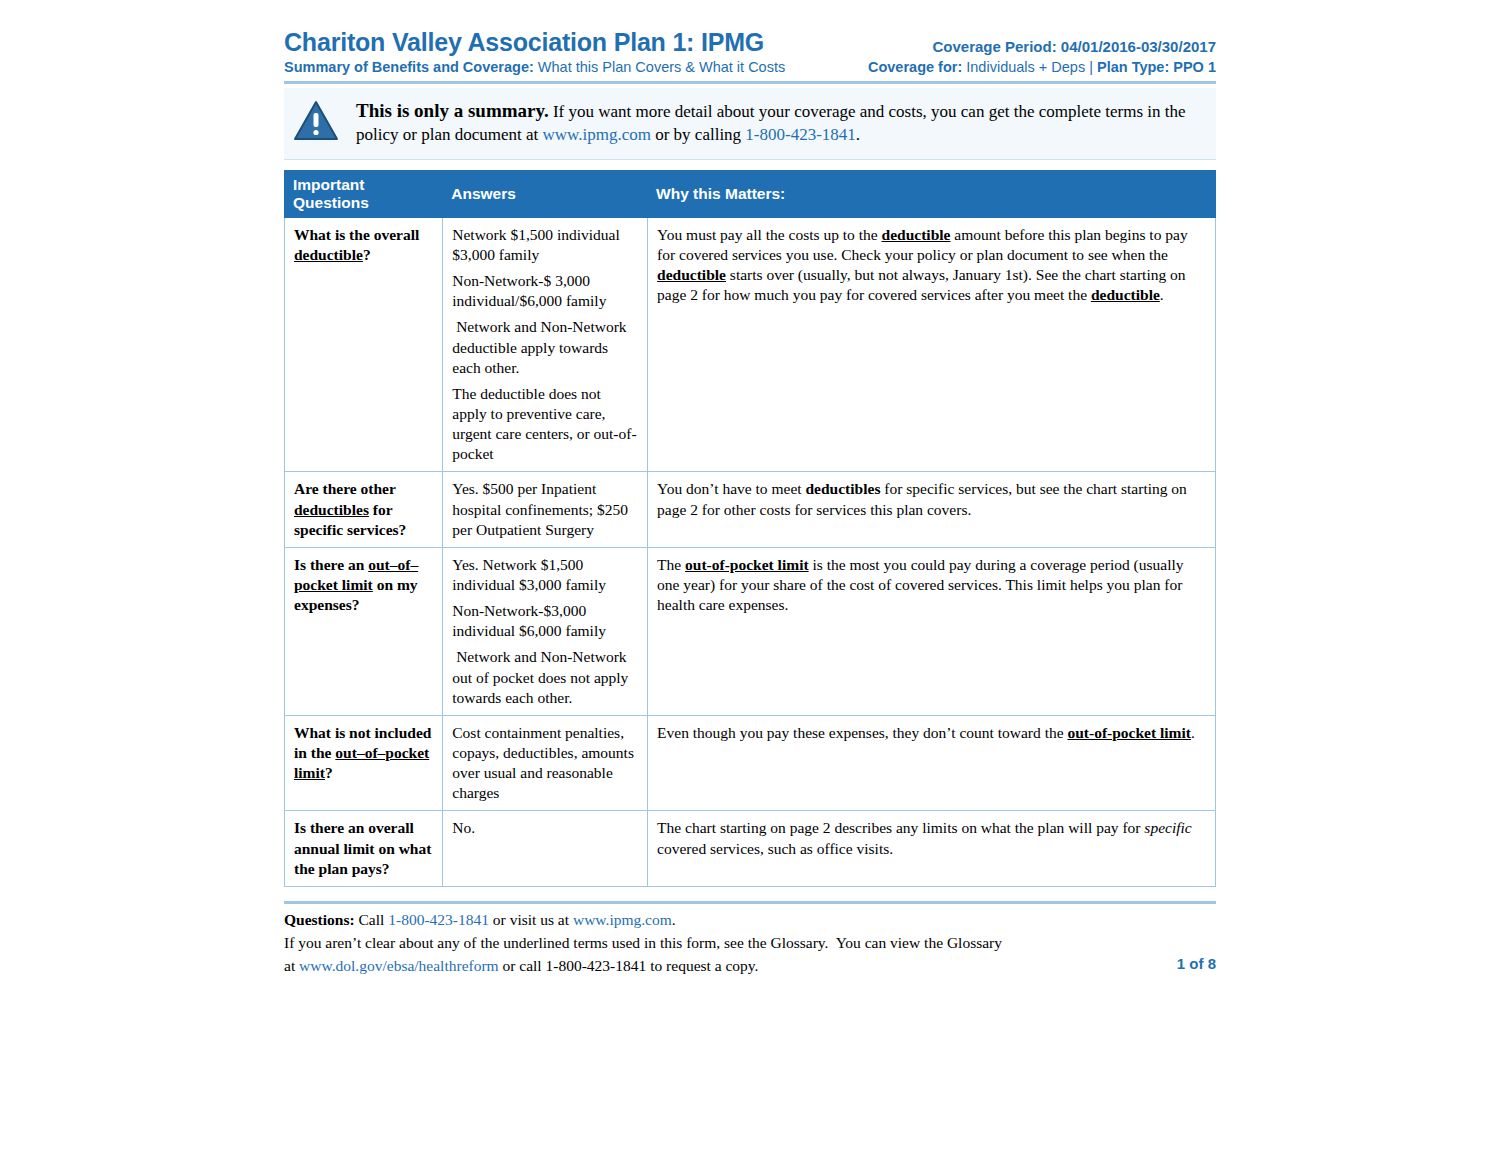Chariton Valley Association Plan 1: IPMG
Coverage Period: 04/01/2016-03/30/2017
Summary of Benefits and Coverage: What this Plan Covers & What it Costs
Coverage for: Individuals + Deps | Plan Type: PPO 1
This is only a summary. If you want more detail about your coverage and costs, you can get the complete terms in the policy or plan document at www.ipmg.com or by calling 1-800-423-1841.
| Important Questions | Answers | Why this Matters: |
| --- | --- | --- |
| What is the overall deductible ? | Network $1,500 individual $3,000 family Non-Network-$ 3,000 individual/$6,000 family Network and Non-Network deductible apply towards each other. The deductible does not apply to preventive care, urgent care centers, or out-of-pocket | You must pay all the costs up to the deductible amount before this plan begins to pay for covered services you use. Check your policy or plan document to see when the deductible starts over (usually, but not always, January 1st). See the chart starting on page 2 for how much you pay for covered services after you meet the deductible . |
| Are there other deductibles for specific services? | Yes. $500 per Inpatient hospital confinements; $250 per Outpatient Surgery | You don’t have to meet deductibles for specific services, but see the chart starting on page 2 for other costs for services this plan covers. |
| Is there an out–of–pocket limit on my expenses? | Yes. Network $1,500 individual $3,000 family Non-Network-$3,000 individual $6,000 family Network and Non-Network out of pocket does not apply towards each other. | The out-of-pocket limit is the most you could pay during a coverage period (usually one year) for your share of the cost of covered services. This limit helps you plan for health care expenses. |
| What is not included in the out–of–pocket limit ? | Cost containment penalties, copays, deductibles, amounts over usual and reasonable charges | Even though you pay these expenses, they don’t count toward the out-of-pocket limit . |
| Is there an overall annual limit on what the plan pays? | No. | The chart starting on page 2 describes any limits on what the plan will pay for specific covered services, such as office visits. |
1 of 8
Questions: Call 1-800-423-1841 or visit us at www.ipmg.com.
If you aren’t clear about any of the underlined terms used in this form, see the Glossary. You can view the Glossary
at www.dol.gov/ebsa/healthreform or call 1-800-423-1841 to request a copy.